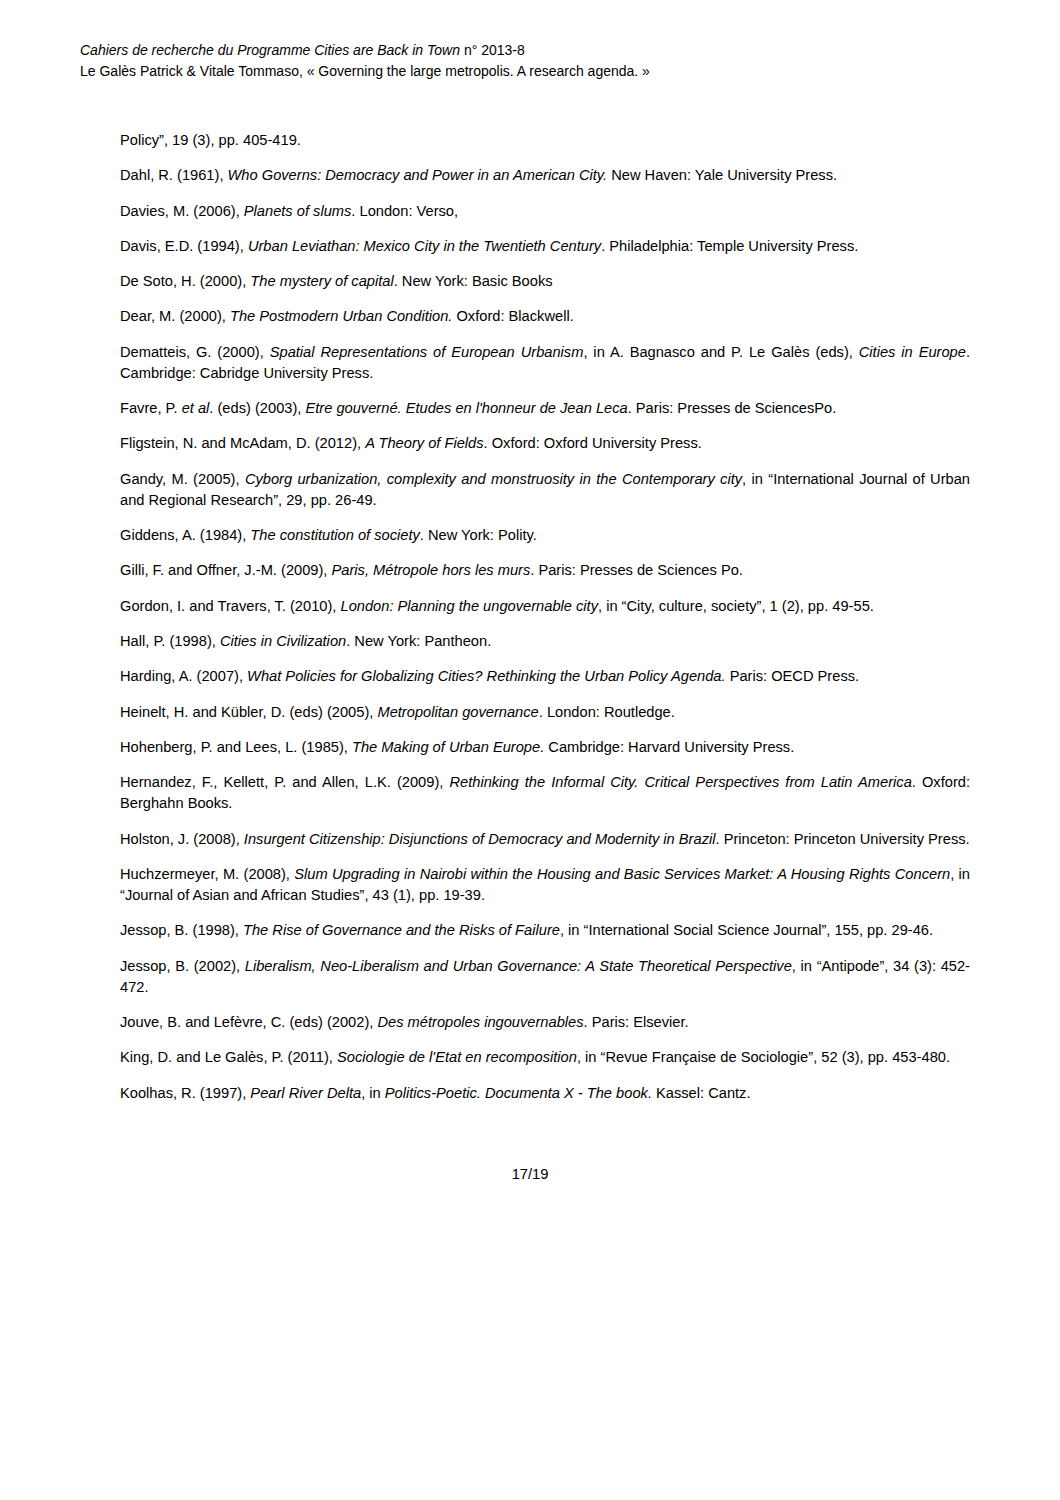Cahiers de recherche du Programme Cities are Back in Town n° 2013-8
Le Galès Patrick & Vitale Tommaso, « Governing the large metropolis. A research agenda. »
Policy”, 19 (3), pp. 405-419.
Dahl, R. (1961), Who Governs: Democracy and Power in an American City. New Haven: Yale University Press.
Davies, M. (2006), Planets of slums. London: Verso,
Davis, E.D. (1994), Urban Leviathan: Mexico City in the Twentieth Century. Philadelphia: Temple University Press.
De Soto, H. (2000), The mystery of capital. New York: Basic Books
Dear, M. (2000), The Postmodern Urban Condition. Oxford: Blackwell.
Dematteis, G. (2000), Spatial Representations of European Urbanism, in A. Bagnasco and P. Le Galès (eds), Cities in Europe. Cambridge: Cabridge University Press.
Favre, P. et al. (eds) (2003), Etre gouverné. Etudes en l'honneur de Jean Leca. Paris: Presses de SciencesPo.
Fligstein, N. and McAdam, D. (2012), A Theory of Fields. Oxford: Oxford University Press.
Gandy, M. (2005), Cyborg urbanization, complexity and monstruosity in the Contemporary city, in “International Journal of Urban and Regional Research”, 29, pp. 26-49.
Giddens, A. (1984), The constitution of society. New York: Polity.
Gilli, F. and Offner, J.-M. (2009), Paris, Métropole hors les murs. Paris: Presses de Sciences Po.
Gordon, I. and Travers, T. (2010), London: Planning the ungovernable city, in “City, culture, society”, 1 (2), pp. 49-55.
Hall, P. (1998), Cities in Civilization. New York: Pantheon.
Harding, A. (2007), What Policies for Globalizing Cities? Rethinking the Urban Policy Agenda. Paris: OECD Press.
Heinelt, H. and Kübler, D. (eds) (2005), Metropolitan governance. London: Routledge.
Hohenberg, P. and Lees, L. (1985), The Making of Urban Europe. Cambridge: Harvard University Press.
Hernandez, F., Kellett, P. and Allen, L.K. (2009), Rethinking the Informal City. Critical Perspectives from Latin America. Oxford: Berghahn Books.
Holston, J. (2008), Insurgent Citizenship: Disjunctions of Democracy and Modernity in Brazil. Princeton: Princeton University Press.
Huchzermeyer, M. (2008), Slum Upgrading in Nairobi within the Housing and Basic Services Market: A Housing Rights Concern, in “Journal of Asian and African Studies”, 43 (1), pp. 19-39.
Jessop, B. (1998), The Rise of Governance and the Risks of Failure, in “International Social Science Journal”, 155, pp. 29-46.
Jessop, B. (2002), Liberalism, Neo-Liberalism and Urban Governance: A State Theoretical Perspective, in “Antipode”, 34 (3): 452-472.
Jouve, B. and Lefèvre, C. (eds) (2002), Des métropoles ingouvernables. Paris: Elsevier.
King, D. and Le Galès, P. (2011), Sociologie de l'Etat en recomposition, in “Revue Française de Sociologie”, 52 (3), pp. 453-480.
Koolhas, R. (1997), Pearl River Delta, in Politics-Poetic. Documenta X - The book. Kassel: Cantz.
17/19